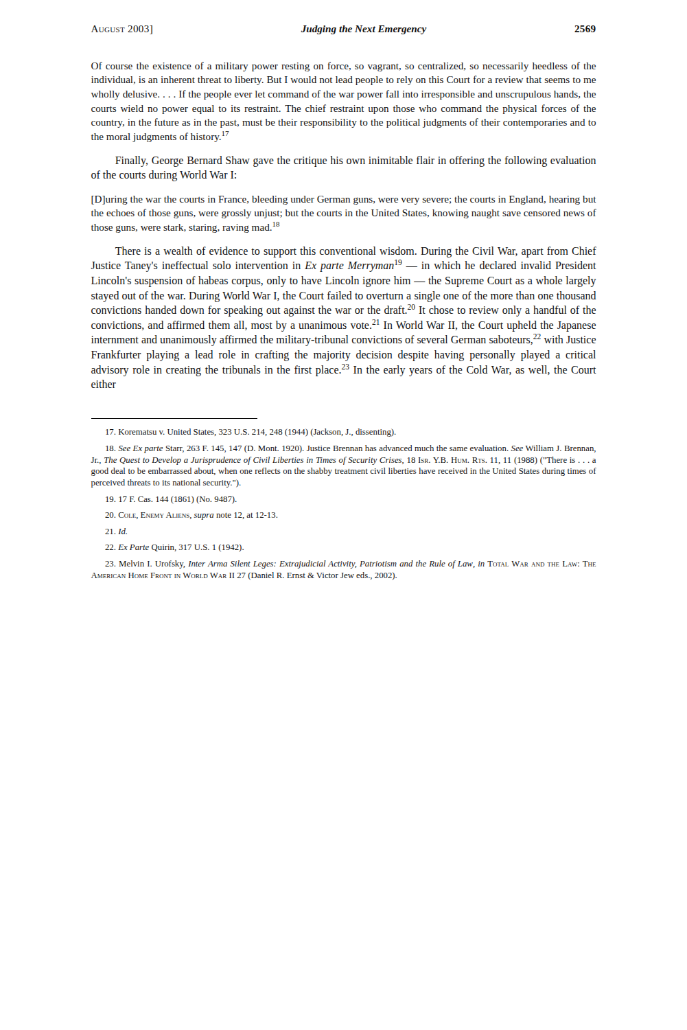August 2003] Judging the Next Emergency 2569
Of course the existence of a military power resting on force, so vagrant, so centralized, so necessarily heedless of the individual, is an inherent threat to liberty. But I would not lead people to rely on this Court for a review that seems to me wholly delusive. . . . If the people ever let command of the war power fall into irresponsible and unscrupulous hands, the courts wield no power equal to its restraint. The chief restraint upon those who command the physical forces of the country, in the future as in the past, must be their responsibility to the political judgments of their contemporaries and to the moral judgments of history.17
Finally, George Bernard Shaw gave the critique his own inimitable flair in offering the following evaluation of the courts during World War I:
[D]uring the war the courts in France, bleeding under German guns, were very severe; the courts in England, hearing but the echoes of those guns, were grossly unjust; but the courts in the United States, knowing naught save censored news of those guns, were stark, staring, raving mad.18
There is a wealth of evidence to support this conventional wisdom. During the Civil War, apart from Chief Justice Taney's ineffectual solo intervention in Ex parte Merryman19 — in which he declared invalid President Lincoln's suspension of habeas corpus, only to have Lincoln ignore him — the Supreme Court as a whole largely stayed out of the war. During World War I, the Court failed to overturn a single one of the more than one thousand convictions handed down for speaking out against the war or the draft.20 It chose to review only a handful of the convictions, and affirmed them all, most by a unanimous vote.21 In World War II, the Court upheld the Japanese internment and unanimously affirmed the military-tribunal convictions of several German saboteurs,22 with Justice Frankfurter playing a lead role in crafting the majority decision despite having personally played a critical advisory role in creating the tribunals in the first place.23 In the early years of the Cold War, as well, the Court either
17. Korematsu v. United States, 323 U.S. 214, 248 (1944) (Jackson, J., dissenting).
18. See Ex parte Starr, 263 F. 145, 147 (D. Mont. 1920). Justice Brennan has advanced much the same evaluation. See William J. Brennan, Jr., The Quest to Develop a Jurisprudence of Civil Liberties in Times of Security Crises, 18 Isr. Y.B. Hum. Rts. 11, 11 (1988) ("There is . . . a good deal to be embarrassed about, when one reflects on the shabby treatment civil liberties have received in the United States during times of perceived threats to its national security.").
19. 17 F. Cas. 144 (1861) (No. 9487).
20. Cole, Enemy Aliens, supra note 12, at 12-13.
21. Id.
22. Ex Parte Quirin, 317 U.S. 1 (1942).
23. Melvin I. Urofsky, Inter Arma Silent Leges: Extrajudicial Activity, Patriotism and the Rule of Law, in Total War and the Law: The American Home Front in World War II 27 (Daniel R. Ernst & Victor Jew eds., 2002).